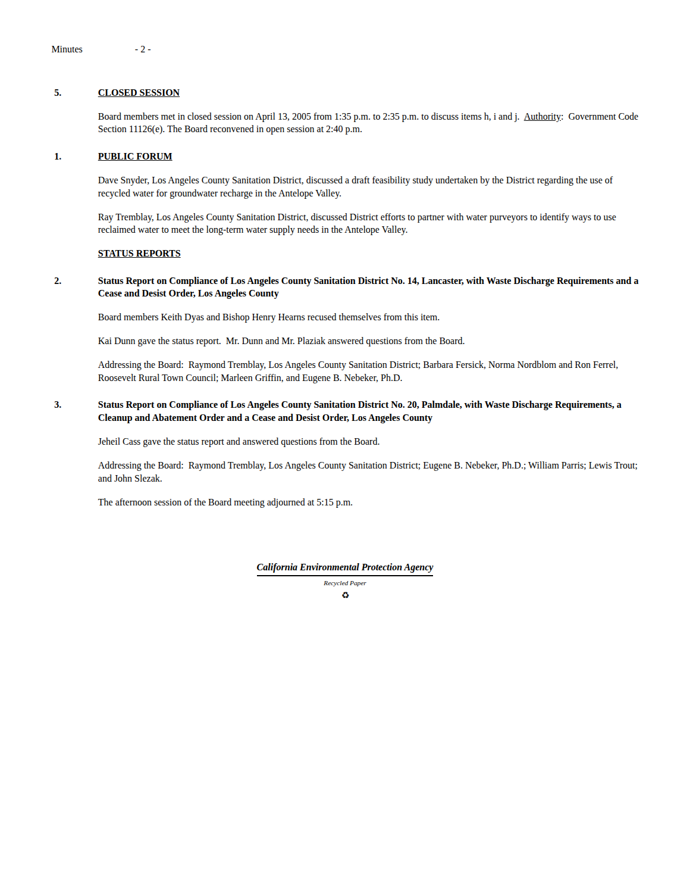Minutes - 2 -
5.
CLOSED SESSION
Board members met in closed session on April 13, 2005 from 1:35 p.m. to 2:35 p.m. to discuss items h, i and j. Authority: Government Code Section 11126(e). The Board reconvened in open session at 2:40 p.m.
1.
PUBLIC FORUM
Dave Snyder, Los Angeles County Sanitation District, discussed a draft feasibility study undertaken by the District regarding the use of recycled water for groundwater recharge in the Antelope Valley.
Ray Tremblay, Los Angeles County Sanitation District, discussed District efforts to partner with water purveyors to identify ways to use reclaimed water to meet the long-term water supply needs in the Antelope Valley.
STATUS REPORTS
2.
Status Report on Compliance of Los Angeles County Sanitation District No. 14, Lancaster, with Waste Discharge Requirements and a Cease and Desist Order, Los Angeles County
Board members Keith Dyas and Bishop Henry Hearns recused themselves from this item.
Kai Dunn gave the status report. Mr. Dunn and Mr. Plaziak answered questions from the Board.
Addressing the Board: Raymond Tremblay, Los Angeles County Sanitation District; Barbara Fersick, Norma Nordblom and Ron Ferrel, Roosevelt Rural Town Council; Marleen Griffin, and Eugene B. Nebeker, Ph.D.
3.
Status Report on Compliance of Los Angeles County Sanitation District No. 20, Palmdale, with Waste Discharge Requirements, a Cleanup and Abatement Order and a Cease and Desist Order, Los Angeles County
Jeheil Cass gave the status report and answered questions from the Board.
Addressing the Board: Raymond Tremblay, Los Angeles County Sanitation District; Eugene B. Nebeker, Ph.D.; William Parris; Lewis Trout; and John Slezak.
The afternoon session of the Board meeting adjourned at 5:15 p.m.
California Environmental Protection Agency
Recycled Paper
♻